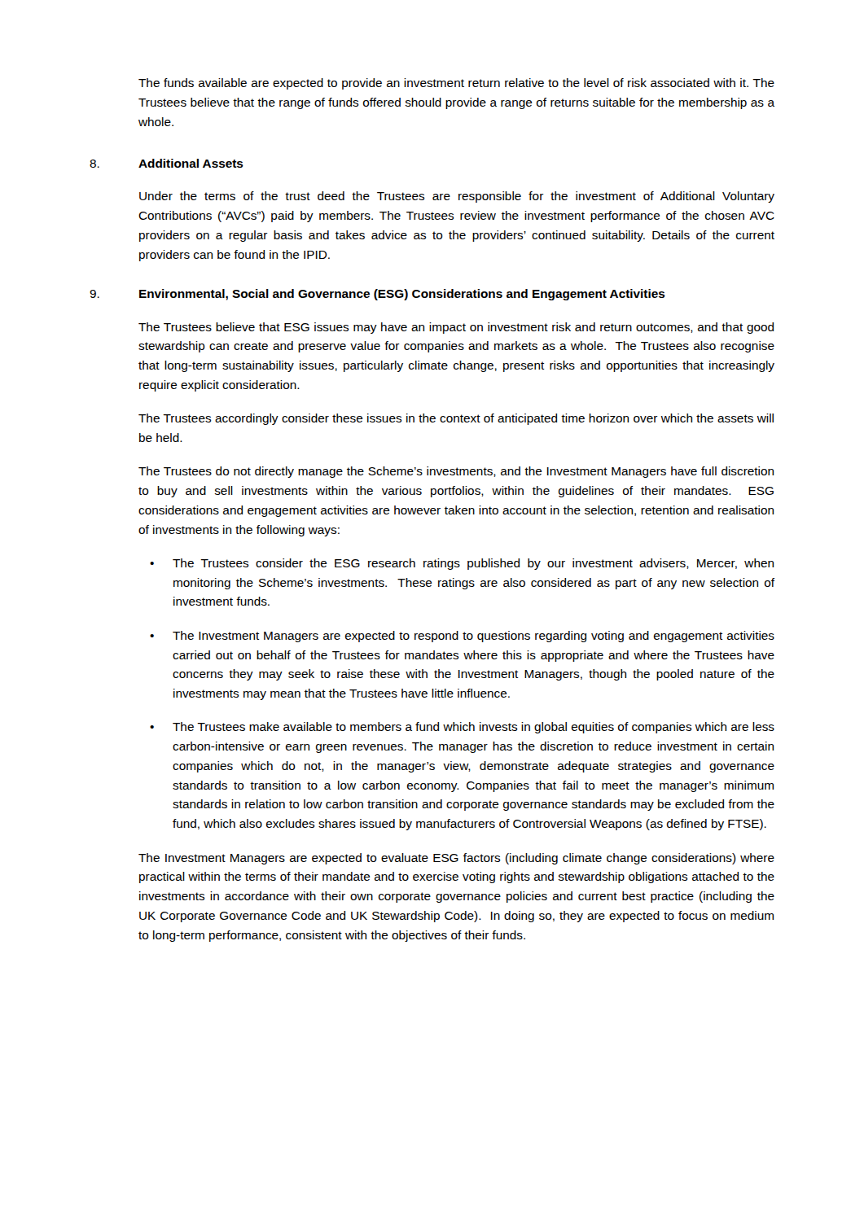The funds available are expected to provide an investment return relative to the level of risk associated with it. The Trustees believe that the range of funds offered should provide a range of returns suitable for the membership as a whole.
8.
Additional Assets
Under the terms of the trust deed the Trustees are responsible for the investment of Additional Voluntary Contributions (“AVCs”) paid by members. The Trustees review the investment performance of the chosen AVC providers on a regular basis and takes advice as to the providers’ continued suitability. Details of the current providers can be found in the IPID.
9.
Environmental, Social and Governance (ESG) Considerations and Engagement Activities
The Trustees believe that ESG issues may have an impact on investment risk and return outcomes, and that good stewardship can create and preserve value for companies and markets as a whole. The Trustees also recognise that long-term sustainability issues, particularly climate change, present risks and opportunities that increasingly require explicit consideration.
The Trustees accordingly consider these issues in the context of anticipated time horizon over which the assets will be held.
The Trustees do not directly manage the Scheme’s investments, and the Investment Managers have full discretion to buy and sell investments within the various portfolios, within the guidelines of their mandates. ESG considerations and engagement activities are however taken into account in the selection, retention and realisation of investments in the following ways:
The Trustees consider the ESG research ratings published by our investment advisers, Mercer, when monitoring the Scheme’s investments. These ratings are also considered as part of any new selection of investment funds.
The Investment Managers are expected to respond to questions regarding voting and engagement activities carried out on behalf of the Trustees for mandates where this is appropriate and where the Trustees have concerns they may seek to raise these with the Investment Managers, though the pooled nature of the investments may mean that the Trustees have little influence.
The Trustees make available to members a fund which invests in global equities of companies which are less carbon-intensive or earn green revenues. The manager has the discretion to reduce investment in certain companies which do not, in the manager’s view, demonstrate adequate strategies and governance standards to transition to a low carbon economy. Companies that fail to meet the manager’s minimum standards in relation to low carbon transition and corporate governance standards may be excluded from the fund, which also excludes shares issued by manufacturers of Controversial Weapons (as defined by FTSE).
The Investment Managers are expected to evaluate ESG factors (including climate change considerations) where practical within the terms of their mandate and to exercise voting rights and stewardship obligations attached to the investments in accordance with their own corporate governance policies and current best practice (including the UK Corporate Governance Code and UK Stewardship Code). In doing so, they are expected to focus on medium to long-term performance, consistent with the objectives of their funds.